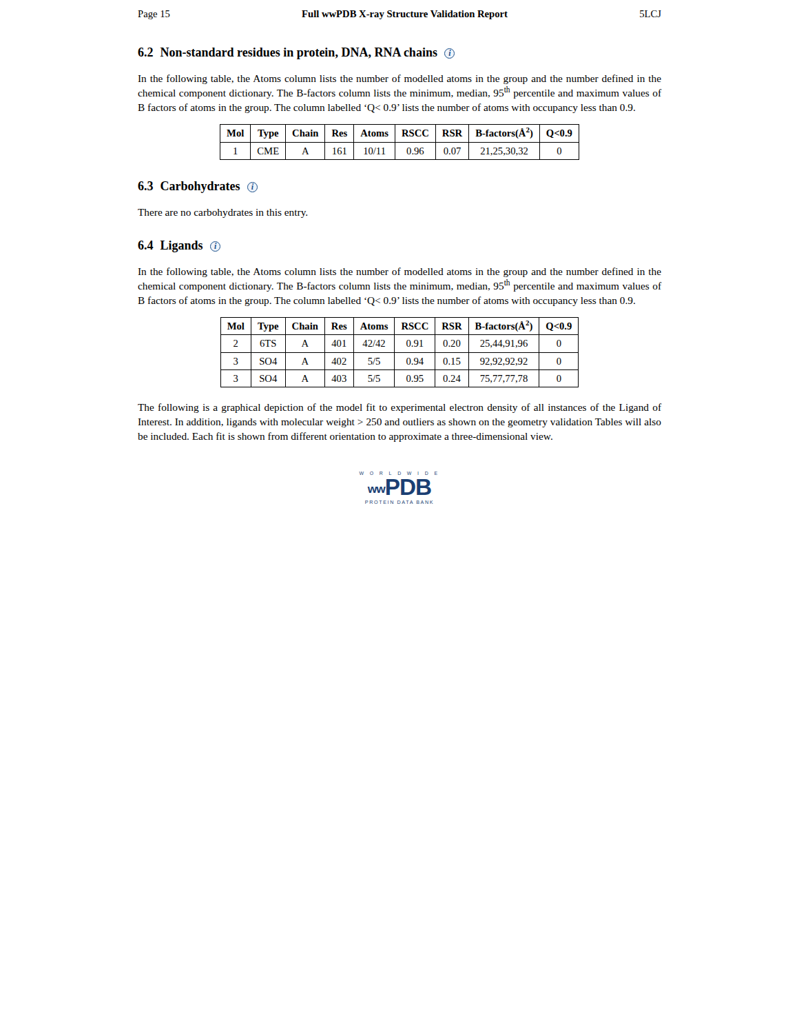Page 15
Full wwPDB X-ray Structure Validation Report
5LCJ
6.2 Non-standard residues in protein, DNA, RNA chains i
In the following table, the Atoms column lists the number of modelled atoms in the group and the number defined in the chemical component dictionary. The B-factors column lists the minimum, median, 95th percentile and maximum values of B factors of atoms in the group. The column labelled ‘Q< 0.9’ lists the number of atoms with occupancy less than 0.9.
| Mol | Type | Chain | Res | Atoms | RSCC | RSR | B-factors(Å 2 ) | Q<0.9 |
| --- | --- | --- | --- | --- | --- | --- | --- | --- |
| 1 | CME | A | 161 | 10/11 | 0.96 | 0.07 | 21,25,30,32 | 0 |
6.3 Carbohydrates i
There are no carbohydrates in this entry.
6.4 Ligands i
In the following table, the Atoms column lists the number of modelled atoms in the group and the number defined in the chemical component dictionary. The B-factors column lists the minimum, median, 95th percentile and maximum values of B factors of atoms in the group. The column labelled ‘Q< 0.9’ lists the number of atoms with occupancy less than 0.9.
| Mol | Type | Chain | Res | Atoms | RSCC | RSR | B-factors(Å 2 ) | Q<0.9 |
| --- | --- | --- | --- | --- | --- | --- | --- | --- |
| 2 | 6TS | A | 401 | 42/42 | 0.91 | 0.20 | 25,44,91,96 | 0 |
| 3 | SO4 | A | 402 | 5/5 | 0.94 | 0.15 | 92,92,92,92 | 0 |
| 3 | SO4 | A | 403 | 5/5 | 0.95 | 0.24 | 75,77,77,78 | 0 |
The following is a graphical depiction of the model fit to experimental electron density of all instances of the Ligand of Interest. In addition, ligands with molecular weight > 250 and outliers as shown on the geometry validation Tables will also be included. Each fit is shown from different orientation to approximate a three-dimensional view.
W O R L D W I D E
ww PDB
PROTEIN DATA BANK